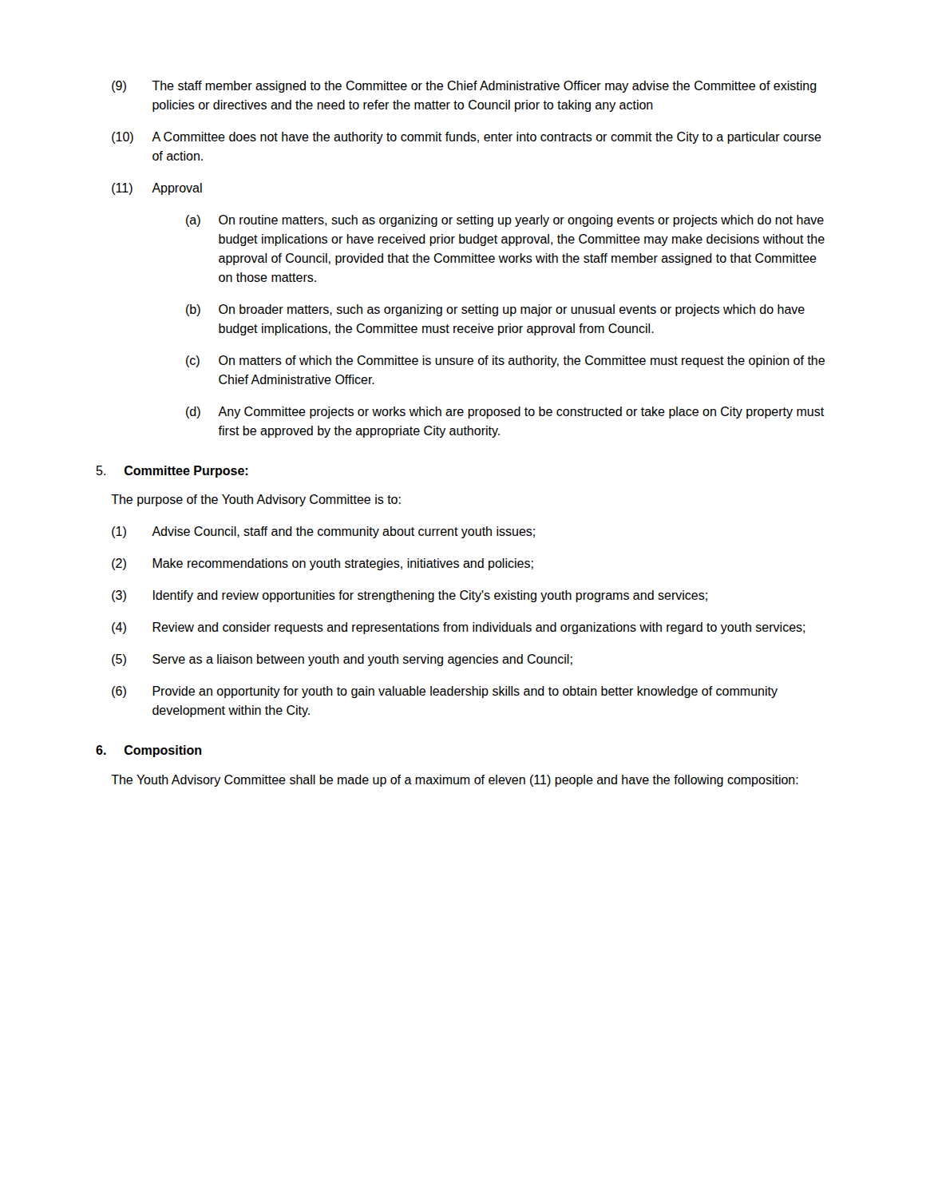(9) The staff member assigned to the Committee or the Chief Administrative Officer may advise the Committee of existing policies or directives and the need to refer the matter to Council prior to taking any action
(10) A Committee does not have the authority to commit funds, enter into contracts or commit the City to a particular course of action.
(11) Approval
(a) On routine matters, such as organizing or setting up yearly or ongoing events or projects which do not have budget implications or have received prior budget approval, the Committee may make decisions without the approval of Council, provided that the Committee works with the staff member assigned to that Committee on those matters.
(b) On broader matters, such as organizing or setting up major or unusual events or projects which do have budget implications, the Committee must receive prior approval from Council.
(c) On matters of which the Committee is unsure of its authority, the Committee must request the opinion of the Chief Administrative Officer.
(d) Any Committee projects or works which are proposed to be constructed or take place on City property must first be approved by the appropriate City authority.
5. Committee Purpose:
The purpose of the Youth Advisory Committee is to:
(1) Advise Council, staff and the community about current youth issues;
(2) Make recommendations on youth strategies, initiatives and policies;
(3) Identify and review opportunities for strengthening the City's existing youth programs and services;
(4) Review and consider requests and representations from individuals and organizations with regard to youth services;
(5) Serve as a liaison between youth and youth serving agencies and Council;
(6) Provide an opportunity for youth to gain valuable leadership skills and to obtain better knowledge of community development within the City.
6. Composition
The Youth Advisory Committee shall be made up of a maximum of eleven (11) people and have the following composition: